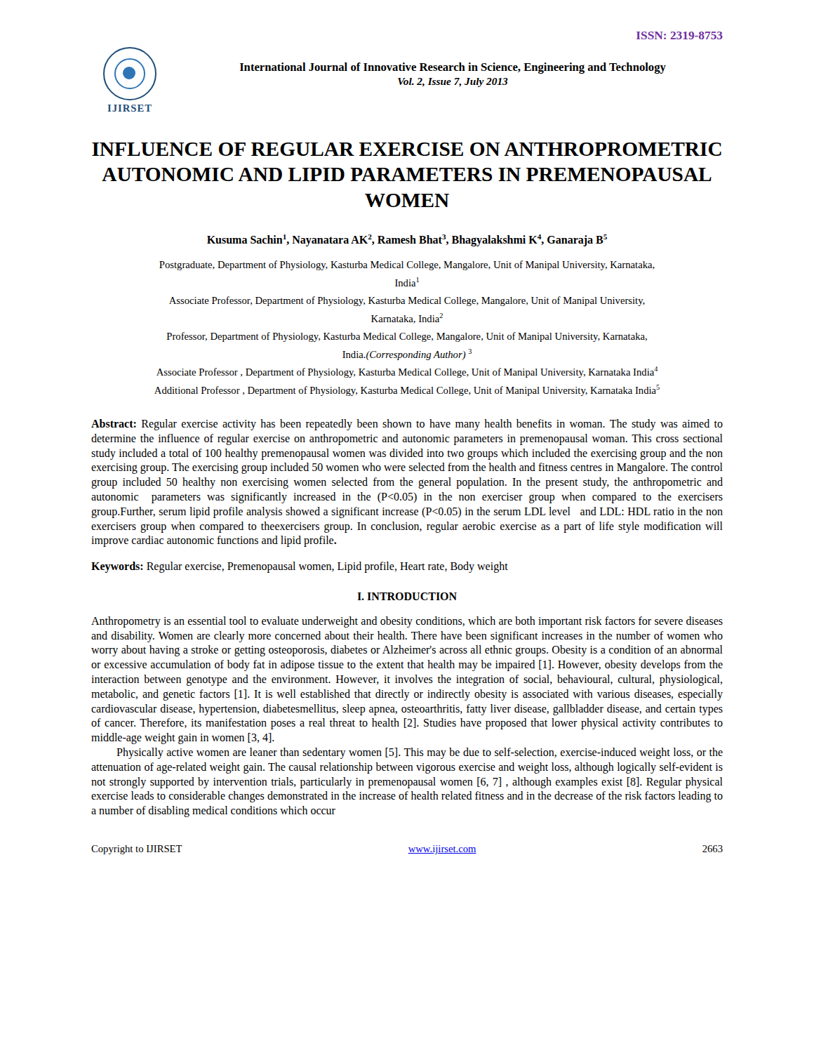ISSN: 2319-8753
IJIRSET
International Journal of Innovative Research in Science, Engineering and Technology
Vol. 2, Issue 7, July 2013
INFLUENCE OF REGULAR EXERCISE ON ANTHROPROMETRIC AUTONOMIC AND LIPID PARAMETERS IN PREMENOPAUSAL WOMEN
Kusuma Sachin1, Nayanatara AK2, Ramesh Bhat3, Bhagyalakshmi K4, Ganaraja B5
Postgraduate, Department of Physiology, Kasturba Medical College, Mangalore, Unit of Manipal University, Karnataka,
India1
Associate Professor, Department of Physiology, Kasturba Medical College, Mangalore, Unit of Manipal University,
Karnataka, India2
Professor, Department of Physiology, Kasturba Medical College, Mangalore, Unit of Manipal University, Karnataka,
India.(Corresponding Author) 3
Associate Professor , Department of Physiology, Kasturba Medical College, Unit of Manipal University, Karnataka India4
Additional Professor , Department of Physiology, Kasturba Medical College, Unit of Manipal University, Karnataka India5
Abstract: Regular exercise activity has been repeatedly been shown to have many health benefits in woman. The study was aimed to determine the influence of regular exercise on anthropometric and autonomic parameters in premenopausal woman. This cross sectional study included a total of 100 healthy premenopausal women was divided into two groups which included the exercising group and the non exercising group. The exercising group included 50 women who were selected from the health and fitness centres in Mangalore. The control group included 50 healthy non exercising women selected from the general population. In the present study, the anthropometric and autonomic parameters was significantly increased in the (P<0.05) in the non exerciser group when compared to the exercisers group.Further, serum lipid profile analysis showed a significant increase (P<0.05) in the serum LDL level and LDL: HDL ratio in the non exercisers group when compared to theexercisers group. In conclusion, regular aerobic exercise as a part of life style modification will improve cardiac autonomic functions and lipid profile.
Keywords: Regular exercise, Premenopausal women, Lipid profile, Heart rate, Body weight
I. INTRODUCTION
Anthropometry is an essential tool to evaluate underweight and obesity conditions, which are both important risk factors for severe diseases and disability. Women are clearly more concerned about their health. There have been significant increases in the number of women who worry about having a stroke or getting osteoporosis, diabetes or Alzheimer's across all ethnic groups. Obesity is a condition of an abnormal or excessive accumulation of body fat in adipose tissue to the extent that health may be impaired [1]. However, obesity develops from the interaction between genotype and the environment. However, it involves the integration of social, behavioural, cultural, physiological, metabolic, and genetic factors [1]. It is well established that directly or indirectly obesity is associated with various diseases, especially cardiovascular disease, hypertension, diabetesmellitus, sleep apnea, osteoarthritis, fatty liver disease, gallbladder disease, and certain types of cancer. Therefore, its manifestation poses a real threat to health [2]. Studies have proposed that lower physical activity contributes to middle-age weight gain in women [3, 4].
Physically active women are leaner than sedentary women [5]. This may be due to self-selection, exercise-induced weight loss, or the attenuation of age-related weight gain. The causal relationship between vigorous exercise and weight loss, although logically self-evident is not strongly supported by intervention trials, particularly in premenopausal women [6, 7] , although examples exist [8]. Regular physical exercise leads to considerable changes demonstrated in the increase of health related fitness and in the decrease of the risk factors leading to a number of disabling medical conditions which occur
Copyright to IJIRSET www.ijirset.com 2663